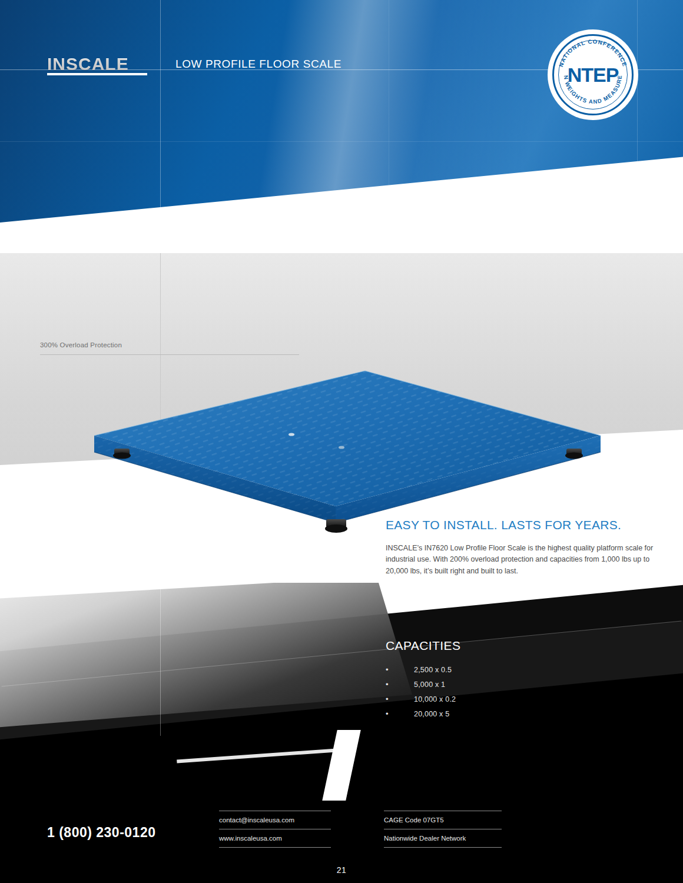INSCALE
LOW PROFILE FLOOR SCALE
NATIONAL CONFERENCE ON WEIGHTS AND MEASURES
NTEP
300% Overload Protection
EASY TO INSTALL. LASTS FOR YEARS.
INSCALE’s IN7620 Low Profile Floor Scale is the highest quality platform scale for industrial use. With 200% overload protection and capacities from 1,000 lbs up to 20,000 lbs, it’s built right and built to last.
CAPACITIES
2,500 x 0.5
5,000 x 1
10,000 x 0.2
20,000 x 5
1 (800) 230-0120
contact@inscaleusa.com
www.inscaleusa.com
CAGE Code 07GT5
Nationwide Dealer Network
21